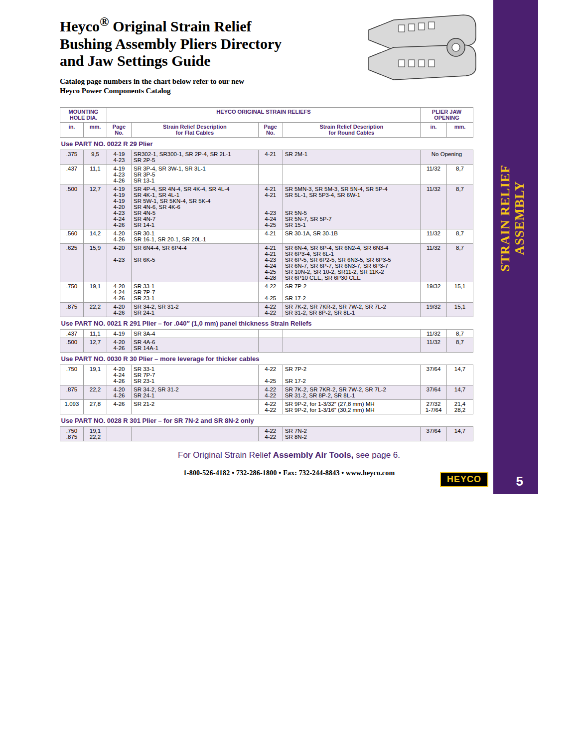STRAIN RELIEF
ASSEMBLY
Heyco® Original Strain Relief
Bushing Assembly Pliers Directory
and Jaw Settings Guide
Catalog page numbers in the chart below refer to our new
Heyco Power Components Catalog
| MOUNTING HOLE DIA. | HEYCO ORIGINAL STRAIN RELIEFS | PLIER JAW OPENING |
| --- | --- | --- |
| in. | mm. | Page No. | Strain Relief Description for Flat Cables | Page No. | Strain Relief Description for Round Cables | in. | mm. |
| Use PART NO. 0022 R 29 Plier |
| .375 | 9,5 | 4-19 4-23 | SR302-1, SR300-1, SR 2P-4, SR 2L-1 SR 2P-5 | 4-21 | SR 2M-1 | No Opening |
| .437 | 11,1 | 4-19 4-23 4-26 | SR 3P-4, SR 3W-1, SR 3L-1 SR 3P-5 SR 13-1 | | | 11/32 | 8,7 |
| .500 | 12,7 | 4-19 4-19 4-19 4-20 4-23 4-24 4-26 | SR 4P-4, SR 4N-4, SR 4K-4, SR 4L-4 SR 4K-1, SR 4L-1 SR 5W-1, SR 5KN-4, SR 5K-4 SR 4N-6, SR 4K-6 SR 4N-5 SR 4N-7 SR 14-1 | 4-21 4-21 4-23 4-24 4-25 | SR 5MN-3, SR 5M-3, SR 5N-4, SR 5P-4 SR 5L-1, SR 5P3-4, SR 6W-1 SR 5N-5 SR 5N-7, SR 5P-7 SR 15-1 | 11/32 | 8,7 |
| .560 | 14,2 | 4-20 4-26 | SR 30-1 SR 16-1, SR 20-1, SR 20L-1 | 4-21 | SR 30-1A, SR 30-1B | 11/32 | 8,7 |
| .625 | 15,9 | 4-20 4-23 | SR 6N4-4, SR 6P4-4 SR 6K-5 | 4-21 4-21 4-23 4-24 4-25 4-28 | SR 6N-4, SR 6P-4, SR 6N2-4, SR 6N3-4 SR 6P3-4, SR 6L-1 SR 6P-5, SR 6P2-5, SR 6N3-5, SR 6P3-5 SR 6N-7, SR 6P-7, SR 6N3-7, SR 6P3-7 SR 10N-2, SR 10-2, SR11-2, SR 11K-2 SR 6P10 CEE, SR 6P30 CEE | 11/32 | 8,7 |
| .750 | 19,1 | 4-20 4-24 4-26 | SR 33-1 SR 7P-7 SR 23-1 | 4-22 4-25 | SR 7P-2 SR 17-2 | 19/32 | 15,1 |
| .875 | 22,2 | 4-20 4-26 | SR 34-2, SR 31-2 SR 24-1 | 4-22 4-22 | SR 7K-2, SR 7KR-2, SR 7W-2, SR 7L-2 SR 31-2, SR 8P-2, SR 8L-1 | 19/32 | 15,1 |
| Use PART NO. 0021 R 291 Plier – for .040″ (1,0 mm) panel thickness Strain Reliefs |
| .437 | 11,1 | 4-19 | SR 3A-4 | | | 11/32 | 8,7 |
| .500 | 12,7 | 4-20 4-26 | SR 4A-6 SR 14A-1 | | | 11/32 | 8,7 |
| Use PART NO. 0030 R 30 Plier – more leverage for thicker cables |
| .750 | 19,1 | 4-20 4-24 4-26 | SR 33-1 SR 7P-7 SR 23-1 | 4-22 4-25 | SR 7P-2 SR 17-2 | 37/64 | 14,7 |
| .875 | 22,2 | 4-20 4-26 | SR 34-2, SR 31-2 SR 24-1 | 4-22 4-22 | SR 7K-2, SR 7KR-2, SR 7W-2, SR 7L-2 SR 31-2, SR 8P-2, SR 8L-1 | 37/64 | 14,7 |
| 1.093 | 27,8 | 4-26 | SR 21-2 | 4-22 4-22 | SR 9P-2, for 1-3/32″ (27,8 mm) MH SR 9P-2, for 1-3/16″ (30,2 mm) MH | 27/32 1-7/64 | 21,4 28,2 |
| Use PART NO. 0028 R 301 Plier – for SR 7N-2 and SR 8N-2 only |
| .750 .875 | 19,1 22,2 | | | 4-22 4-22 | SR 7N-2 SR 8N-2 | 37/64 | 14,7 |
For Original Strain Relief Assembly Air Tools, see page 6.
1-800-526-4182 • 732-286-1800 • Fax: 732-244-8843 • www.heyco.com
HEYCO
5